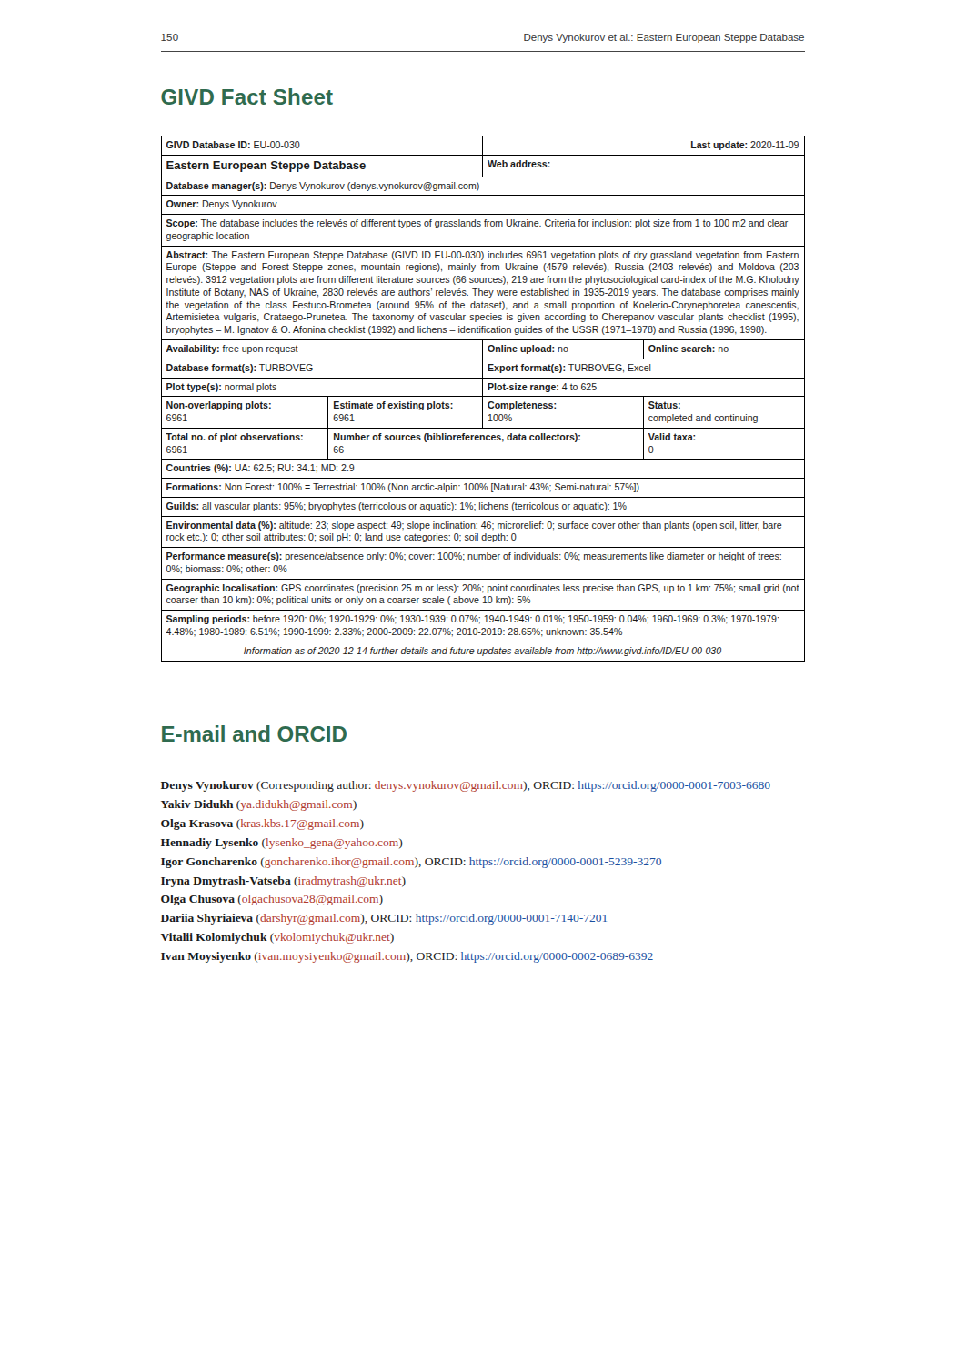150
Denys Vynokurov et al.: Eastern European Steppe Database
GIVD Fact Sheet
| GIVD Database ID: EU-00-030 | Last update: 2020-11-09 |
| Eastern European Steppe Database | Web address: |
| Database manager(s): Denys Vynokurov (denys.vynokurov@gmail.com) |
| Owner: Denys Vynokurov |
| Scope: The database includes the relevés of different types of grasslands from Ukraine. Criteria for inclusion: plot size from 1 to 100 m2 and clear geographic location |
| Abstract: The Eastern European Steppe Database (GIVD ID EU-00-030) includes 6961 vegetation plots of dry grassland vegetation from Eastern Europe (Steppe and Forest-Steppe zones, mountain regions), mainly from Ukraine (4579 relevés), Russia (2403 relevés) and Moldova (203 relevés). 3912 vegetation plots are from different literature sources (66 sources), 219 are from the phytosociological card-index of the M.G. Kholodny Institute of Botany, NAS of Ukraine, 2830 relevés are authors’ relevés. They were established in 1935-2019 years. The database comprises mainly the vegetation of the class Festuco-Brometea (around 95% of the dataset), and a small proportion of Koelerio-Corynephoretea canescentis, Artemisietea vulgaris, Crataego-Prunetea. The taxonomy of vascular species is given according to Cherepanov vascular plants checklist (1995), bryophytes – M. Ignatov & O. Afonina checklist (1992) and lichens – identification guides of the USSR (1971–1978) and Russia (1996, 1998). |
| Availability: free upon request | Online upload: no | Online search: no |
| Database format(s): TURBOVEG | Export format(s): TURBOVEG, Excel |
| Plot type(s): normal plots | Plot-size range: 4 to 625 |
| Non-overlapping plots: 6961 | Estimate of existing plots: 6961 | Completeness: 100% | Status: completed and continuing |
| Total no. of plot observations: 6961 | Number of sources (biblioreferences, data collectors): 66 | Valid taxa: 0 |
| Countries (%): UA: 62.5; RU: 34.1; MD: 2.9 |
| Formations: Non Forest: 100% = Terrestrial: 100% (Non arctic-alpin: 100% [Natural: 43%; Semi-natural: 57%]) |
| Guilds: all vascular plants: 95%; bryophytes (terricolous or aquatic): 1%; lichens (terricolous or aquatic): 1% |
| Environmental data (%): altitude: 23; slope aspect: 49; slope inclination: 46; microrelief: 0; surface cover other than plants (open soil, litter, bare rock etc.): 0; other soil attributes: 0; soil pH: 0; land use categories: 0; soil depth: 0 |
| Performance measure(s): presence/absence only: 0%; cover: 100%; number of individuals: 0%; measurements like diameter or height of trees: 0%; biomass: 0%; other: 0% |
| Geographic localisation: GPS coordinates (precision 25 m or less): 20%; point coordinates less precise than GPS, up to 1 km: 75%; small grid (not coarser than 10 km): 0%; political units or only on a coarser scale ( above 10 km): 5% |
| Sampling periods: before 1920: 0%; 1920-1929: 0%; 1930-1939: 0.07%; 1940-1949: 0.01%; 1950-1959: 0.04%; 1960-1969: 0.3%; 1970-1979: 4.48%; 1980-1989: 6.51%; 1990-1999: 2.33%; 2000-2009: 22.07%; 2010-2019: 28.65%; unknown: 35.54% |
| Information as of 2020-12-14 further details and future updates available from http://www.givd.info/ID/EU-00-030 |
E-mail and ORCID
Denys Vynokurov (Corresponding author: denys.vynokurov@gmail.com), ORCID: https://orcid.org/0000-0001-7003-6680
Yakiv Didukh (ya.didukh@gmail.com)
Olga Krasova (kras.kbs.17@gmail.com)
Hennadiy Lysenko (lysenko_gena@yahoo.com)
Igor Goncharenko (goncharenko.ihor@gmail.com), ORCID: https://orcid.org/0000-0001-5239-3270
Iryna Dmytrash-Vatseba (iradmytrash@ukr.net)
Olga Chusova (olgachusova28@gmail.com)
Dariia Shyriaieva (darshyr@gmail.com), ORCID: https://orcid.org/0000-0001-7140-7201
Vitalii Kolomiychuk (vkolomiychuk@ukr.net)
Ivan Moysiyenko (ivan.moysiyenko@gmail.com), ORCID: https://orcid.org/0000-0002-0689-6392